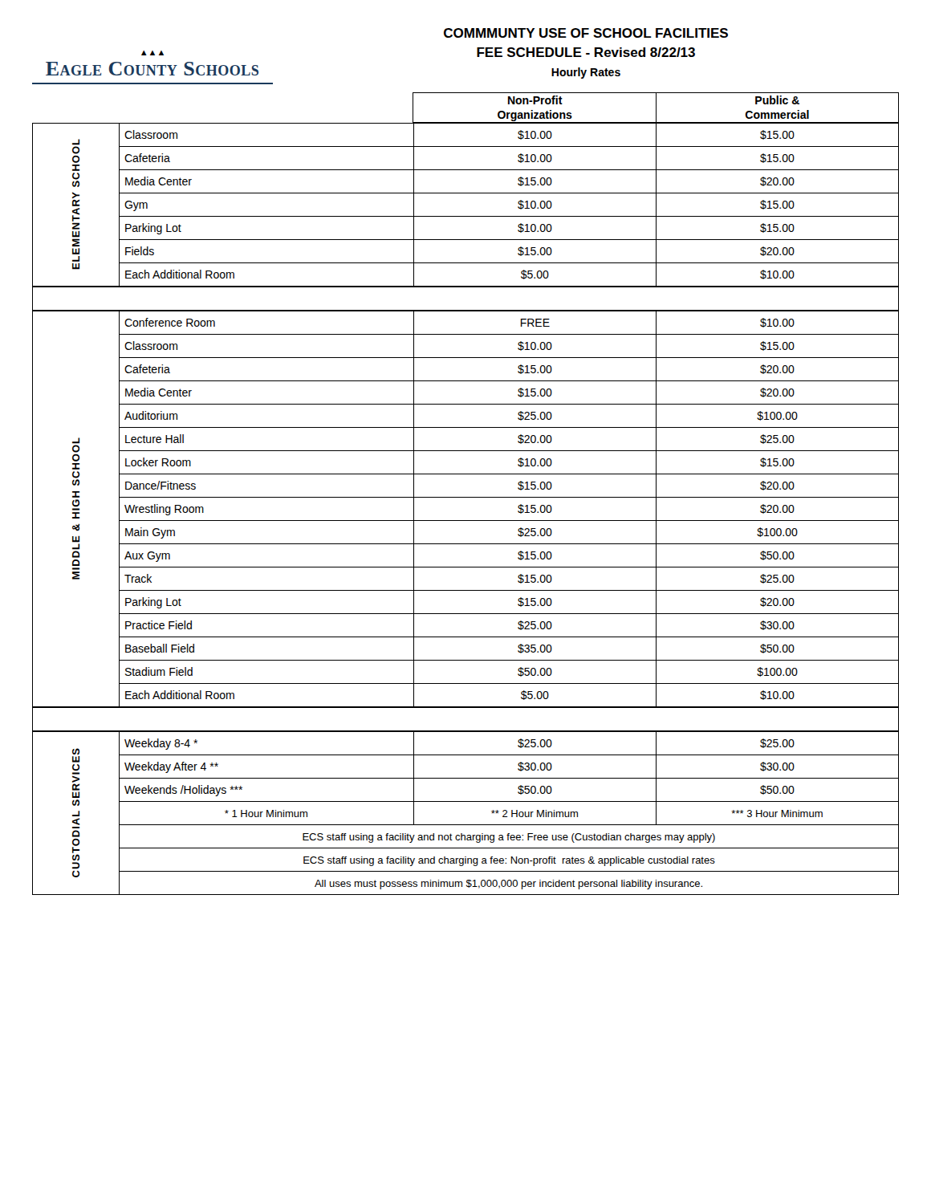▲▲▲
Eagle County Schools
COMMMUNTY USE OF SCHOOL FACILITIES
FEE SCHEDULE - Revised 8/22/13
Hourly Rates
| | | Non-Profit Organizations | Public & Commercial |
| ELEMENTARY SCHOOL | Classroom | $10.00 | $15.00 |
| Cafeteria | $10.00 | $15.00 |
| Media Center | $15.00 | $20.00 |
| Gym | $10.00 | $15.00 |
| Parking Lot | $10.00 | $15.00 |
| Fields | $15.00 | $20.00 |
| Each Additional Room | $5.00 | $10.00 |
| MIDDLE & HIGH SCHOOL | Conference Room | FREE | $10.00 |
| Classroom | $10.00 | $15.00 |
| Cafeteria | $15.00 | $20.00 |
| Media Center | $15.00 | $20.00 |
| Auditorium | $25.00 | $100.00 |
| Lecture Hall | $20.00 | $25.00 |
| Locker Room | $10.00 | $15.00 |
| Dance/Fitness | $15.00 | $20.00 |
| Wrestling Room | $15.00 | $20.00 |
| Main Gym | $25.00 | $100.00 |
| Aux Gym | $15.00 | $50.00 |
| Track | $15.00 | $25.00 |
| Parking Lot | $15.00 | $20.00 |
| Practice Field | $25.00 | $30.00 |
| Baseball Field | $35.00 | $50.00 |
| Stadium Field | $50.00 | $100.00 |
| Each Additional Room | $5.00 | $10.00 |
| CUSTODIAL SERVICES | Weekday 8-4 * | $25.00 | $25.00 |
| Weekday After 4 ** | $30.00 | $30.00 |
| Weekends /Holidays *** | $50.00 | $50.00 |
| * 1 Hour Minimum | ** 2 Hour Minimum | *** 3 Hour Minimum |
| ECS staff using a facility and not charging a fee: Free use (Custodian charges may apply) |
| ECS staff using a facility and charging a fee: Non-profit rates & applicable custodial rates |
| All uses must possess minimum $1,000,000 per incident personal liability insurance. |